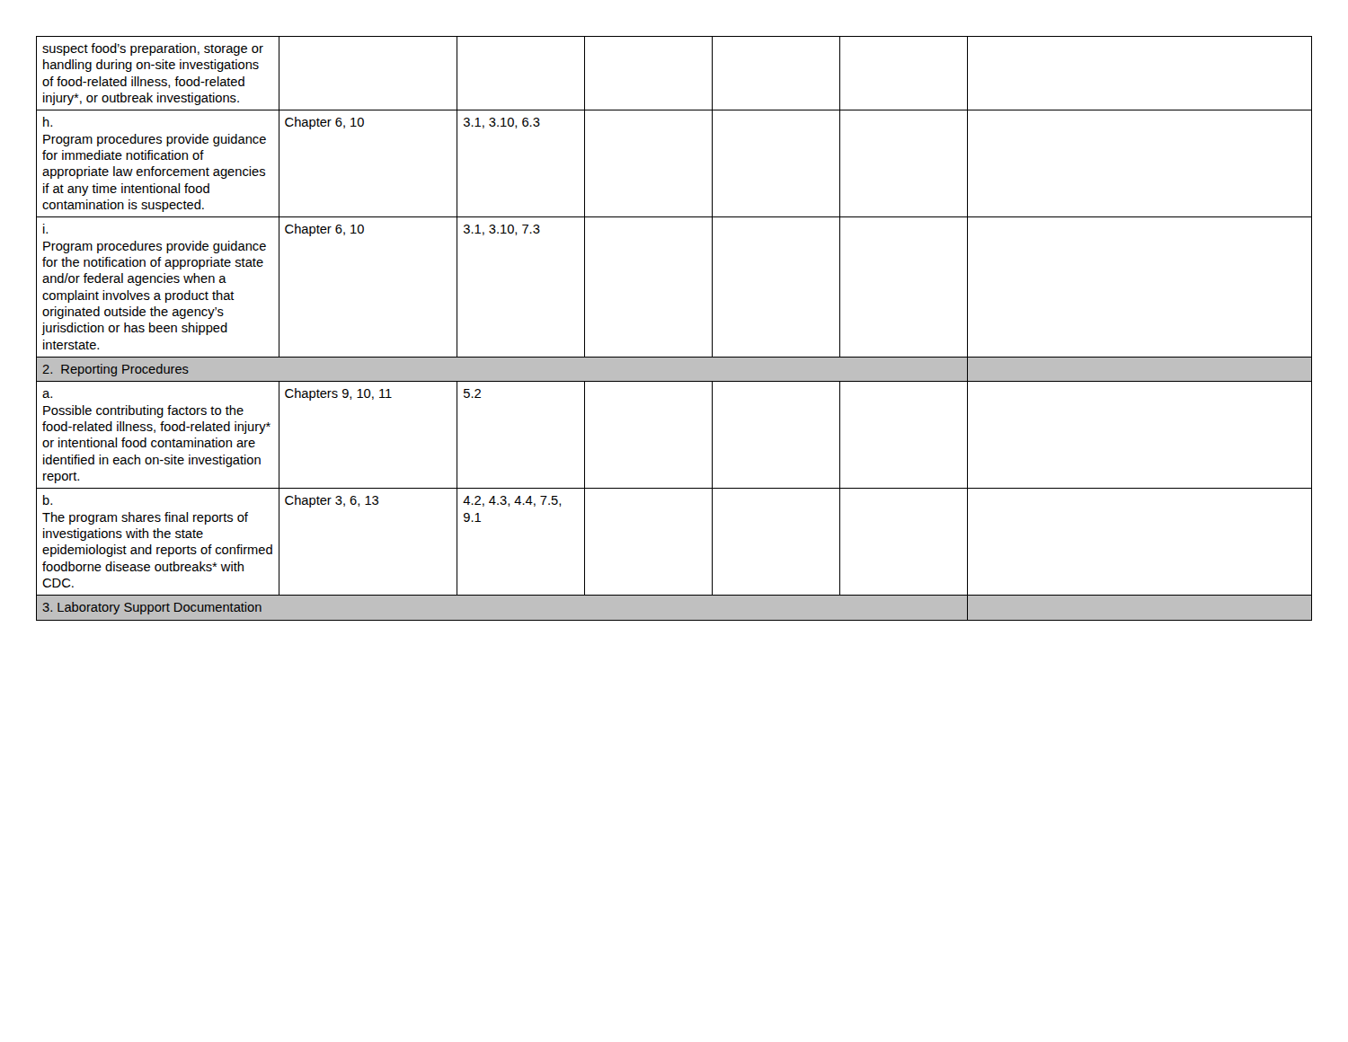| suspect food’s preparation, storage or handling during on-site investigations of food-related illness, food-related injury*, or outbreak investigations. | | | | | | |
| h. Program procedures provide guidance for immediate notification of appropriate law enforcement agencies if at any time intentional food contamination is suspected. | Chapter 6, 10 | 3.1, 3.10, 6.3 | | | | |
| i. Program procedures provide guidance for the notification of appropriate state and/or federal agencies when a complaint involves a product that originated outside the agency’s jurisdiction or has been shipped interstate. | Chapter 6, 10 | 3.1, 3.10, 7.3 | | | | |
| 2. Reporting Procedures | |
| a. Possible contributing factors to the food-related illness, food-related injury* or intentional food contamination are identified in each on-site investigation report. | Chapters 9, 10, 11 | 5.2 | | | | |
| b. The program shares final reports of investigations with the state epidemiologist and reports of confirmed foodborne disease outbreaks* with CDC. | Chapter 3, 6, 13 | 4.2, 4.3, 4.4, 7.5, 9.1 | | | | |
| 3. Laboratory Support Documentation | |